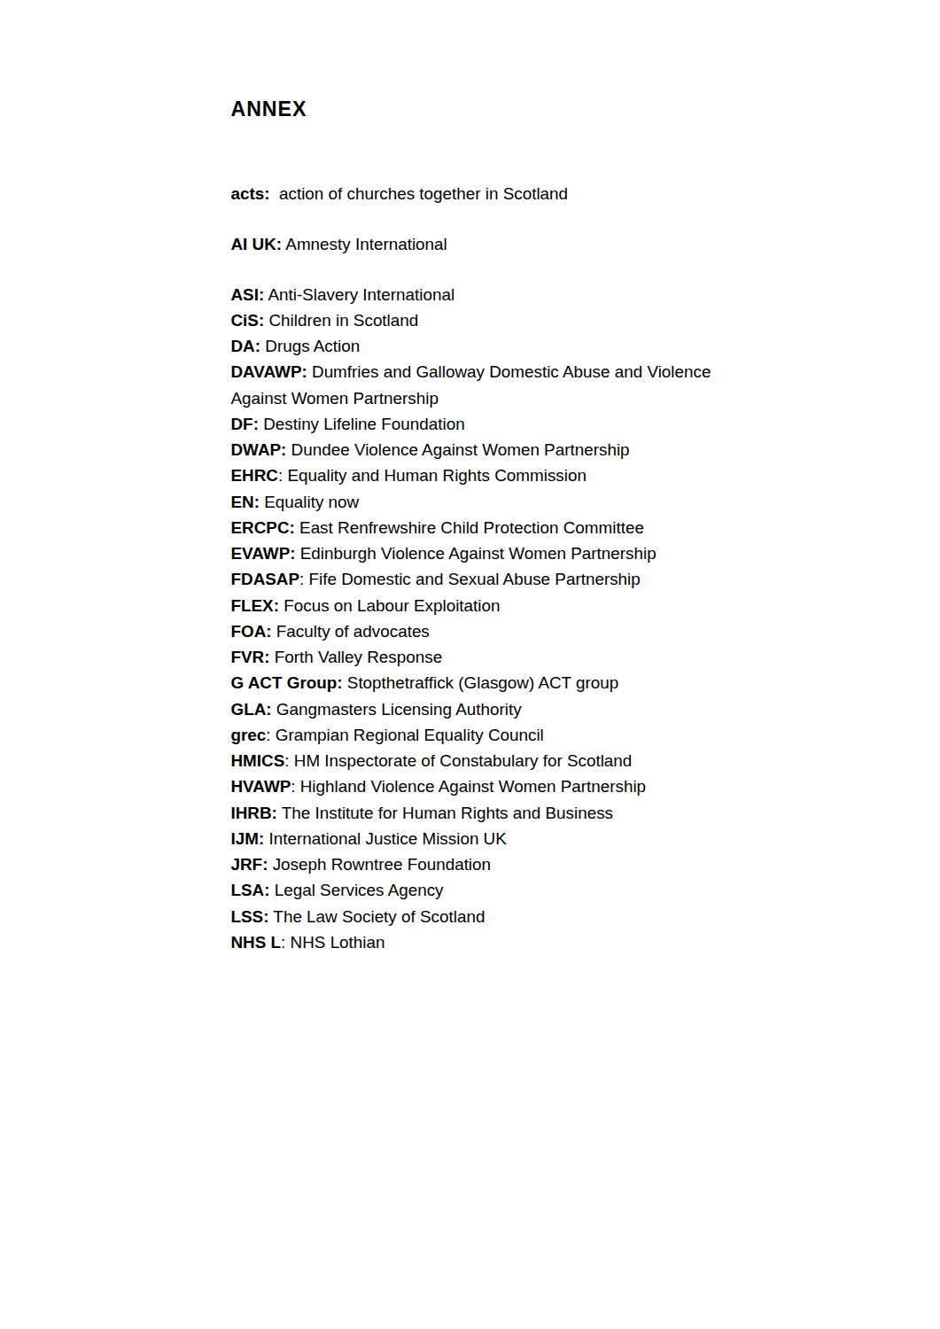ANNEX
acts: action of churches together in Scotland
AI UK: Amnesty International
ASI: Anti-Slavery International
CiS: Children in Scotland
DA: Drugs Action
DAVAWP: Dumfries and Galloway Domestic Abuse and Violence Against Women Partnership
DF: Destiny Lifeline Foundation
DWAP: Dundee Violence Against Women Partnership
EHRC: Equality and Human Rights Commission
EN: Equality now
ERCPC: East Renfrewshire Child Protection Committee
EVAWP: Edinburgh Violence Against Women Partnership
FDASAP: Fife Domestic and Sexual Abuse Partnership
FLEX: Focus on Labour Exploitation
FOA: Faculty of advocates
FVR: Forth Valley Response
G ACT Group: Stopthetraffick (Glasgow) ACT group
GLA: Gangmasters Licensing Authority
grec: Grampian Regional Equality Council
HMICS: HM Inspectorate of Constabulary for Scotland
HVAWP: Highland Violence Against Women Partnership
IHRB: The Institute for Human Rights and Business
IJM: International Justice Mission UK
JRF: Joseph Rowntree Foundation
LSA: Legal Services Agency
LSS: The Law Society of Scotland
NHS L: NHS Lothian